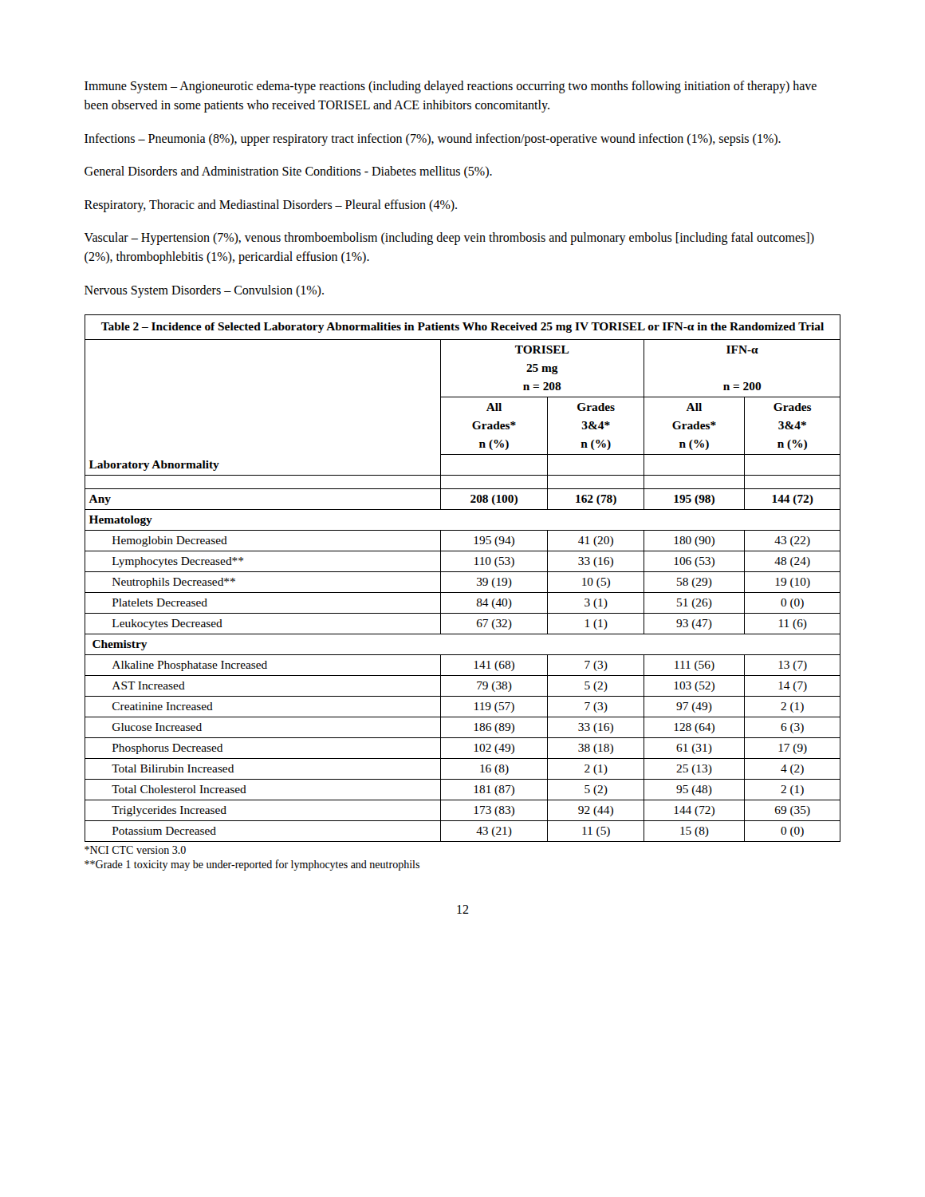Immune System – Angioneurotic edema-type reactions (including delayed reactions occurring two months following initiation of therapy) have been observed in some patients who received TORISEL and ACE inhibitors concomitantly.
Infections – Pneumonia (8%), upper respiratory tract infection (7%), wound infection/post-operative wound infection (1%), sepsis (1%).
General Disorders and Administration Site Conditions - Diabetes mellitus (5%).
Respiratory, Thoracic and Mediastinal Disorders – Pleural effusion (4%).
Vascular – Hypertension (7%), venous thromboembolism (including deep vein thrombosis and pulmonary embolus [including fatal outcomes]) (2%), thrombophlebitis (1%), pericardial effusion (1%).
Nervous System Disorders – Convulsion (1%).
Table 2 – Incidence of Selected Laboratory Abnormalities in Patients Who Received 25 mg IV TORISEL or IFN-α in the Randomized Trial
| | TORISEL 25 mg n = 208 | IFN-α n = 200 |
| --- | --- | --- |
| All Grades* n (%) | Grades 3&4* n (%) | All Grades* n (%) | Grades 3&4* n (%) |
| Laboratory Abnormality | | | | |
| Any | 208 (100) | 162 (78) | 195 (98) | 144 (72) |
| Hematology |
| Hemoglobin Decreased | 195 (94) | 41 (20) | 180 (90) | 43 (22) |
| Lymphocytes Decreased** | 110 (53) | 33 (16) | 106 (53) | 48 (24) |
| Neutrophils Decreased** | 39 (19) | 10 (5) | 58 (29) | 19 (10) |
| Platelets Decreased | 84 (40) | 3 (1) | 51 (26) | 0 (0) |
| Leukocytes Decreased | 67 (32) | 1 (1) | 93 (47) | 11 (6) |
| Chemistry |
| Alkaline Phosphatase Increased | 141 (68) | 7 (3) | 111 (56) | 13 (7) |
| AST Increased | 79 (38) | 5 (2) | 103 (52) | 14 (7) |
| Creatinine Increased | 119 (57) | 7 (3) | 97 (49) | 2 (1) |
| Glucose Increased | 186 (89) | 33 (16) | 128 (64) | 6 (3) |
| Phosphorus Decreased | 102 (49) | 38 (18) | 61 (31) | 17 (9) |
| Total Bilirubin Increased | 16 (8) | 2 (1) | 25 (13) | 4 (2) |
| Total Cholesterol Increased | 181 (87) | 5 (2) | 95 (48) | 2 (1) |
| Triglycerides Increased | 173 (83) | 92 (44) | 144 (72) | 69 (35) |
| Potassium Decreased | 43 (21) | 11 (5) | 15 (8) | 0 (0) |
*NCI CTC version 3.0
**Grade 1 toxicity may be under-reported for lymphocytes and neutrophils
12